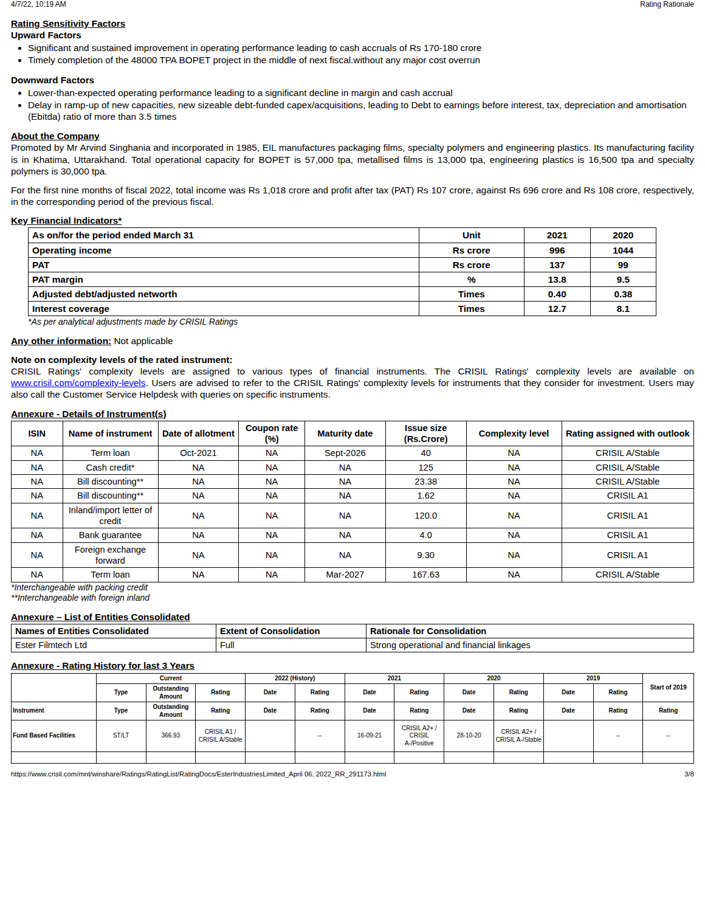4/7/22, 10:19 AM Rating Rationale
Rating Sensitivity Factors
Upward Factors
Significant and sustained improvement in operating performance leading to cash accruals of Rs 170-180 crore
Timely completion of the 48000 TPA BOPET project in the middle of next fiscal.without any major cost overrun
Downward Factors
Lower-than-expected operating performance leading to a significant decline in margin and cash accrual
Delay in ramp-up of new capacities, new sizeable debt-funded capex/acquisitions, leading to Debt to earnings before interest, tax, depreciation and amortisation (Ebitda) ratio of more than 3.5 times
About the Company
Promoted by Mr Arvind Singhania and incorporated in 1985, EIL manufactures packaging films, specialty polymers and engineering plastics. Its manufacturing facility is in Khatima, Uttarakhand. Total operational capacity for BOPET is 57,000 tpa, metallised films is 13,000 tpa, engineering plastics is 16,500 tpa and specialty polymers is 30,000 tpa.
For the first nine months of fiscal 2022, total income was Rs 1,018 crore and profit after tax (PAT) Rs 107 crore, against Rs 696 crore and Rs 108 crore, respectively, in the corresponding period of the previous fiscal.
Key Financial Indicators*
| As on/for the period ended March 31 | Unit | 2021 | 2020 |
| Operating income | Rs crore | 996 | 1044 |
| PAT | Rs crore | 137 | 99 |
| PAT margin | % | 13.8 | 9.5 |
| Adjusted debt/adjusted networth | Times | 0.40 | 0.38 |
| Interest coverage | Times | 12.7 | 8.1 |
*As per analytical adjustments made by CRISIL Ratings
Any other information: Not applicable
Note on complexity levels of the rated instrument:
CRISIL Ratings' complexity levels are assigned to various types of financial instruments. The CRISIL Ratings' complexity levels are available on www.crisil.com/complexity-levels. Users are advised to refer to the CRISIL Ratings' complexity levels for instruments that they consider for investment. Users may also call the Customer Service Helpdesk with queries on specific instruments.
Annexure - Details of Instrument(s)
| ISIN | Name of instrument | Date of allotment | Coupon rate (%) | Maturity date | Issue size (Rs.Crore) | Complexity level | Rating assigned with outlook |
| --- | --- | --- | --- | --- | --- | --- | --- |
| NA | Term loan | Oct-2021 | NA | Sept-2026 | 40 | NA | CRISIL A/Stable |
| NA | Cash credit* | NA | NA | NA | 125 | NA | CRISIL A/Stable |
| NA | Bill discounting** | NA | NA | NA | 23.38 | NA | CRISIL A/Stable |
| NA | Bill discounting** | NA | NA | NA | 1.62 | NA | CRISIL A1 |
| NA | Inland/import letter of credit | NA | NA | NA | 120.0 | NA | CRISIL A1 |
| NA | Bank guarantee | NA | NA | NA | 4.0 | NA | CRISIL A1 |
| NA | Foreign exchange forward | NA | NA | NA | 9.30 | NA | CRISIL A1 |
| NA | Term loan | NA | NA | Mar-2027 | 167.63 | NA | CRISIL A/Stable |
*Interchangeable with packing credit
**Interchangeable with foreign inland
Annexure – List of Entities Consolidated
| Names of Entities Consolidated | Extent of Consolidation | Rationale for Consolidation |
| --- | --- | --- |
| Ester Filmtech Ltd | Full | Strong operational and financial linkages |
Annexure - Rating History for last 3 Years
| | Current | 2022 (History) | 2021 | 2020 | 2019 | Start of 2019 |
| --- | --- | --- | --- | --- | --- | --- |
| Type | Outstanding Amount | Rating | Date | Rating | Date | Rating | Date | Rating | Date | Rating |
| Instrument | Type | Outstanding Amount | Rating | Date | Rating | Date | Rating | Date | Rating | Date | Rating | Rating |
| Fund Based Facilities | ST/LT | 366.93 | CRISIL A1 / CRISIL A/Stable | | -- | 16-09-21 | CRISIL A2+ / CRISIL A-/Positive | 28-10-20 | CRISIL A2+ / CRISIL A-/Stable | | -- | -- |
https://www.crisil.com/mnt/winshare/Ratings/RatingList/RatingDocs/EsterIndustriesLimited_April 06, 2022_RR_291173.html 3/8